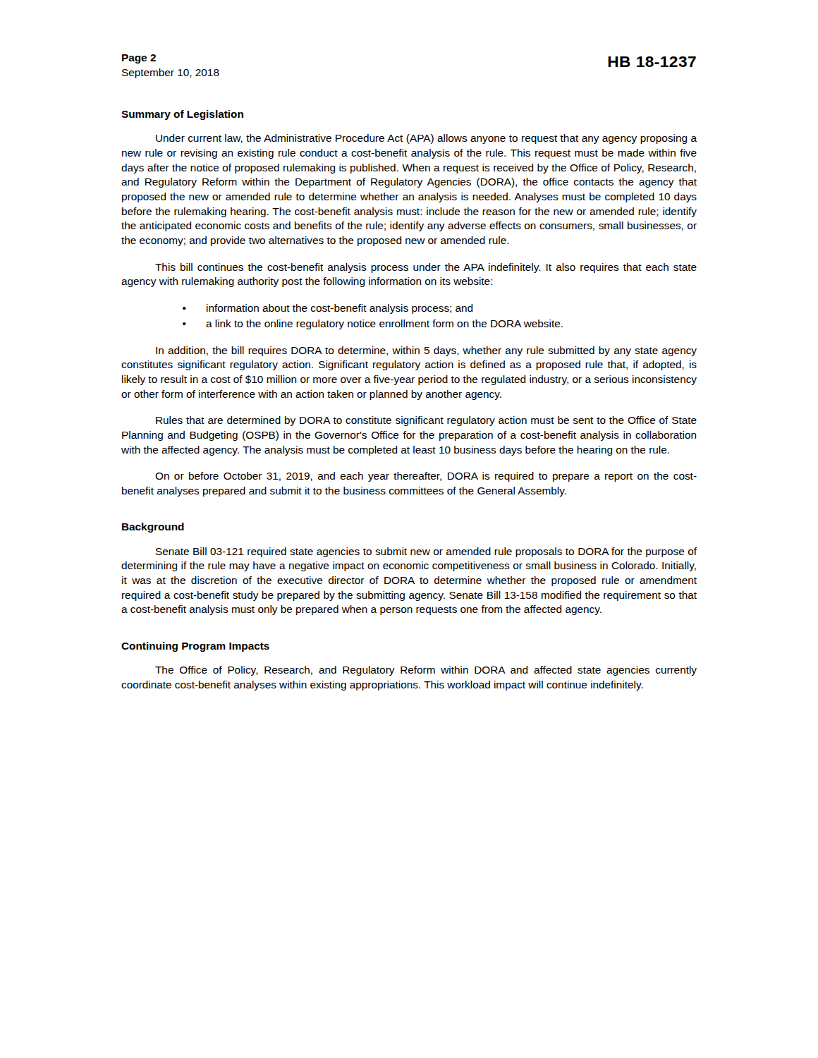Page 2
September 10, 2018
HB 18-1237
Summary of Legislation
Under current law, the Administrative Procedure Act (APA) allows anyone to request that any agency proposing a new rule or revising an existing rule conduct a cost-benefit analysis of the rule. This request must be made within five days after the notice of proposed rulemaking is published. When a request is received by the Office of Policy, Research, and Regulatory Reform within the Department of Regulatory Agencies (DORA), the office contacts the agency that proposed the new or amended rule to determine whether an analysis is needed. Analyses must be completed 10 days before the rulemaking hearing. The cost-benefit analysis must: include the reason for the new or amended rule; identify the anticipated economic costs and benefits of the rule; identify any adverse effects on consumers, small businesses, or the economy; and provide two alternatives to the proposed new or amended rule.
This bill continues the cost-benefit analysis process under the APA indefinitely. It also requires that each state agency with rulemaking authority post the following information on its website:
information about the cost-benefit analysis process; and
a link to the online regulatory notice enrollment form on the DORA website.
In addition, the bill requires DORA to determine, within 5 days, whether any rule submitted by any state agency constitutes significant regulatory action. Significant regulatory action is defined as a proposed rule that, if adopted, is likely to result in a cost of $10 million or more over a five-year period to the regulated industry, or a serious inconsistency or other form of interference with an action taken or planned by another agency.
Rules that are determined by DORA to constitute significant regulatory action must be sent to the Office of State Planning and Budgeting (OSPB) in the Governor's Office for the preparation of a cost-benefit analysis in collaboration with the affected agency. The analysis must be completed at least 10 business days before the hearing on the rule.
On or before October 31, 2019, and each year thereafter, DORA is required to prepare a report on the cost-benefit analyses prepared and submit it to the business committees of the General Assembly.
Background
Senate Bill 03-121 required state agencies to submit new or amended rule proposals to DORA for the purpose of determining if the rule may have a negative impact on economic competitiveness or small business in Colorado. Initially, it was at the discretion of the executive director of DORA to determine whether the proposed rule or amendment required a cost-benefit study be prepared by the submitting agency. Senate Bill 13-158 modified the requirement so that a cost-benefit analysis must only be prepared when a person requests one from the affected agency.
Continuing Program Impacts
The Office of Policy, Research, and Regulatory Reform within DORA and affected state agencies currently coordinate cost-benefit analyses within existing appropriations. This workload impact will continue indefinitely.